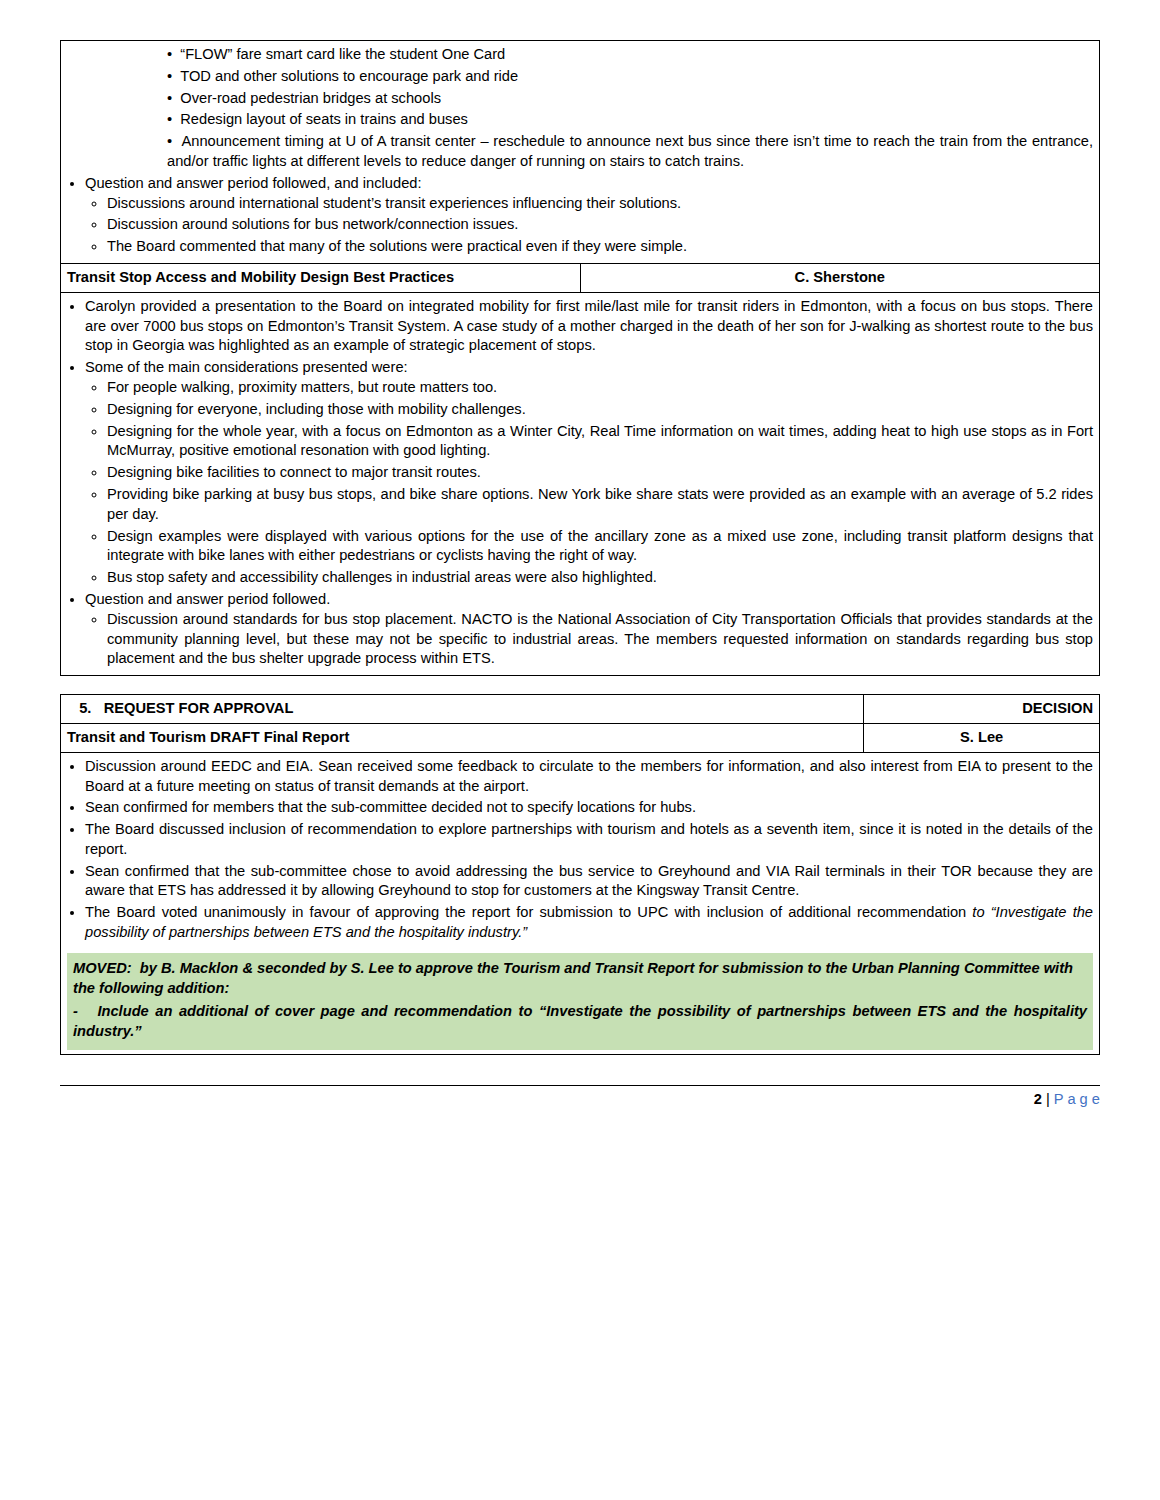| • “FLOW” fare smart card like the student One Card • TOD and other solutions to encourage park and ride • Over-road pedestrian bridges at schools • Redesign layout of seats in trains and buses • Announcement timing at U of A transit center – reschedule to announce next bus since there isn’t time to reach the train from the entrance, and/or traffic lights at different levels to reduce danger of running on stairs to catch trains. Question and answer period followed, and included: Discussions around international student’s transit experiences influencing their solutions. Discussion around solutions for bus network/connection issues. The Board commented that many of the solutions were practical even if they were simple. |
| Transit Stop Access and Mobility Design Best Practices | C. Sherstone |
| Carolyn provided a presentation to the Board on integrated mobility for first mile/last mile for transit riders in Edmonton, with a focus on bus stops. There are over 7000 bus stops on Edmonton’s Transit System. A case study of a mother charged in the death of her son for J-walking as shortest route to the bus stop in Georgia was highlighted as an example of strategic placement of stops. Some of the main considerations presented were: For people walking, proximity matters, but route matters too. Designing for everyone, including those with mobility challenges. Designing for the whole year, with a focus on Edmonton as a Winter City, Real Time information on wait times, adding heat to high use stops as in Fort McMurray, positive emotional resonation with good lighting. Designing bike facilities to connect to major transit routes. Providing bike parking at busy bus stops, and bike share options. New York bike share stats were provided as an example with an average of 5.2 rides per day. Design examples were displayed with various options for the use of the ancillary zone as a mixed use zone, including transit platform designs that integrate with bike lanes with either pedestrians or cyclists having the right of way. Bus stop safety and accessibility challenges in industrial areas were also highlighted. Question and answer period followed. Discussion around standards for bus stop placement. NACTO is the National Association of City Transportation Officials that provides standards at the community planning level, but these may not be specific to industrial areas. The members requested information on standards regarding bus stop placement and the bus shelter upgrade process within ETS. |
| 5. REQUEST FOR APPROVAL | DECISION |
| Transit and Tourism DRAFT Final Report | S. Lee |
| Discussion around EEDC and EIA. Sean received some feedback to circulate to the members for information, and also interest from EIA to present to the Board at a future meeting on status of transit demands at the airport. Sean confirmed for members that the sub-committee decided not to specify locations for hubs. The Board discussed inclusion of recommendation to explore partnerships with tourism and hotels as a seventh item, since it is noted in the details of the report. Sean confirmed that the sub-committee chose to avoid addressing the bus service to Greyhound and VIA Rail terminals in their TOR because they are aware that ETS has addressed it by allowing Greyhound to stop for customers at the Kingsway Transit Centre. The Board voted unanimously in favour of approving the report for submission to UPC with inclusion of additional recommendation to “Investigate the possibility of partnerships between ETS and the hospitality industry.” MOVED: by B. Macklon & seconded by S. Lee to approve the Tourism and Transit Report for submission to the Urban Planning Committee with the following addition: - Include an additional of cover page and recommendation to “Investigate the possibility of partnerships between ETS and the hospitality industry.” |
2 | P a g e